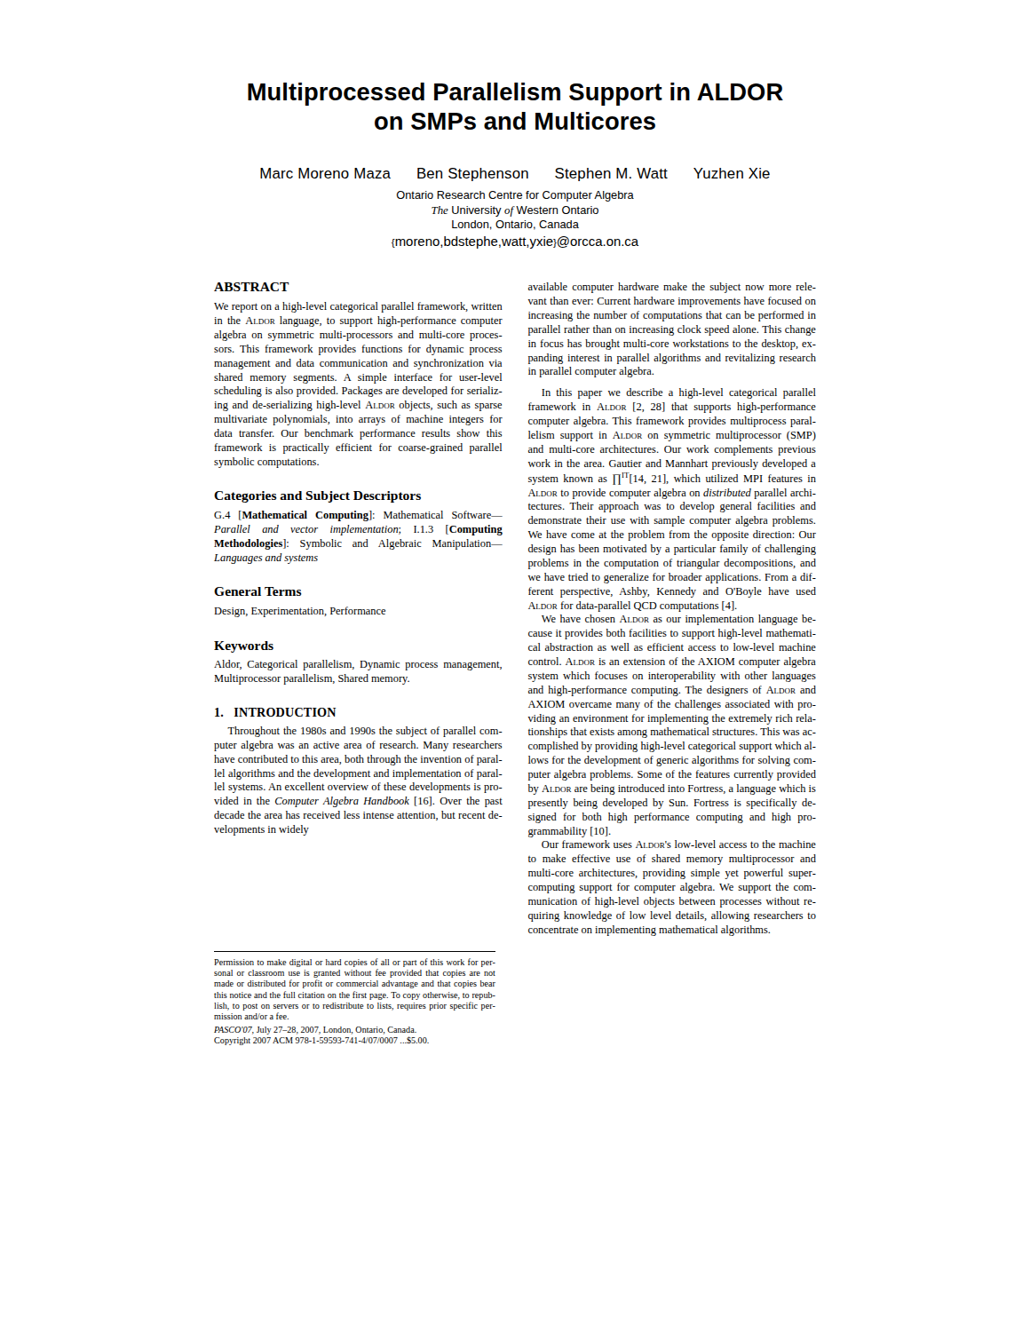Multiprocessed Parallelism Support in ALDOR
on SMPs and Multicores
Marc Moreno Maza Ben Stephenson Stephen M. Watt Yuzhen Xie
Ontario Research Centre for Computer Algebra
The University of Western Ontario
London, Ontario, Canada
{moreno,bdstephe,watt,yxie}@orcca.on.ca
ABSTRACT
We report on a high-level categorical parallel framework, written in the Aldor language, to support high-performance computer algebra on symmetric multi-processors and multi-core processors. This framework provides functions for dynamic process management and data communication and synchronization via shared memory segments. A simple interface for user-level scheduling is also provided. Packages are developed for serializing and de-serializing high-level Aldor objects, such as sparse multivariate polynomials, into arrays of machine integers for data transfer. Our benchmark performance results show this framework is practically efficient for coarse-grained parallel symbolic computations.
Categories and Subject Descriptors
G.4 [Mathematical Computing]: Mathematical Software— Parallel and vector implementation; I.1.3 [Computing Methodologies]: Symbolic and Algebraic Manipulation— Languages and systems
General Terms
Design, Experimentation, Performance
Keywords
Aldor, Categorical parallelism, Dynamic process management, Multiprocessor parallelism, Shared memory.
1. INTRODUCTION
Throughout the 1980s and 1990s the subject of parallel computer algebra was an active area of research. Many researchers have contributed to this area, both through the invention of parallel algorithms and the development and implementation of parallel systems. An excellent overview of these developments is provided in the Computer Algebra Handbook [16]. Over the past decade the area has received less intense attention, but recent developments in widely
Permission to make digital or hard copies of all or part of this work for personal or classroom use is granted without fee provided that copies are not made or distributed for profit or commercial advantage and that copies bear this notice and the full citation on the first page. To copy otherwise, to republish, to post on servers or to redistribute to lists, requires prior specific permission and/or a fee.
PASCO'07, July 27–28, 2007, London, Ontario, Canada.
Copyright 2007 ACM 978-1-59593-741-4/07/0007 ...$5.00.
available computer hardware make the subject now more relevant than ever: Current hardware improvements have focused on increasing the number of computations that can be performed in parallel rather than on increasing clock speed alone. This change in focus has brought multi-core workstations to the desktop, expanding interest in parallel algorithms and revitalizing research in parallel computer algebra.
In this paper we describe a high-level categorical parallel framework in Aldor [2, 28] that supports high-performance computer algebra. This framework provides multiprocess parallelism support in Aldor on symmetric multiprocessor (SMP) and multi-core architectures. Our work complements previous work in the area. Gautier and Mannhart previously developed a system known as ∏IT[14, 21], which utilized MPI features in Aldor to provide computer algebra on distributed parallel architectures. Their approach was to develop general facilities and demonstrate their use with sample computer algebra problems. We have come at the problem from the opposite direction: Our design has been motivated by a particular family of challenging problems in the computation of triangular decompositions, and we have tried to generalize for broader applications. From a different perspective, Ashby, Kennedy and O'Boyle have used Aldor for data-parallel QCD computations [4].
We have chosen Aldor as our implementation language because it provides both facilities to support high-level mathematical abstraction as well as efficient access to low-level machine control. Aldor is an extension of the AXIOM computer algebra system which focuses on interoperability with other languages and high-performance computing. The designers of Aldor and AXIOM overcame many of the challenges associated with providing an environment for implementing the extremely rich relationships that exists among mathematical structures. This was accomplished by providing high-level categorical support which allows for the development of generic algorithms for solving computer algebra problems. Some of the features currently provided by Aldor are being introduced into Fortress, a language which is presently being developed by Sun. Fortress is specifically designed for both high performance computing and high programmability [10].
Our framework uses Aldor's low-level access to the machine to make effective use of shared memory multiprocessor and multi-core architectures, providing simple yet powerful supercomputing support for computer algebra. We support the communication of high-level objects between processes without requiring knowledge of low level details, allowing researchers to concentrate on implementing mathematical algorithms.